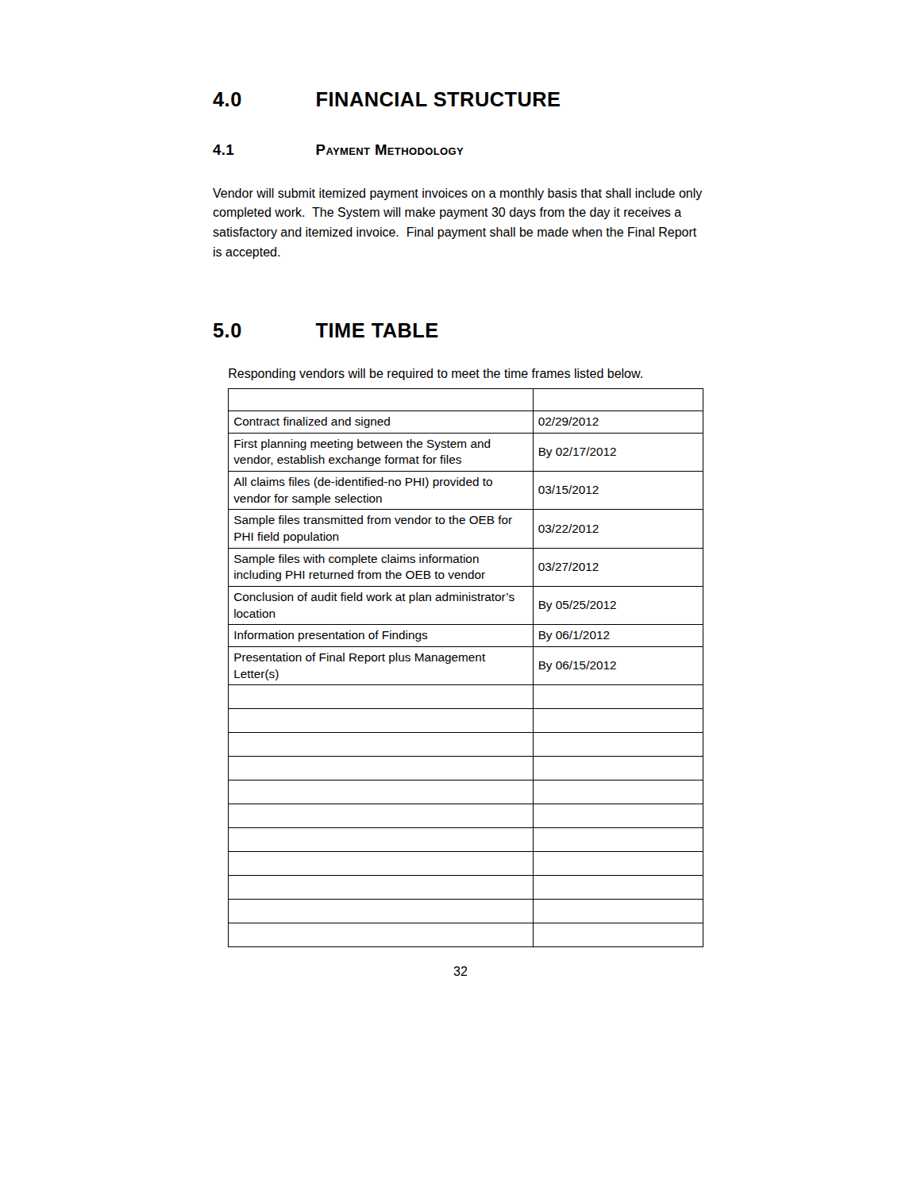4.0 FINANCIAL STRUCTURE
4.1 Payment Methodology
Vendor will submit itemized payment invoices on a monthly basis that shall include only completed work. The System will make payment 30 days from the day it receives a satisfactory and itemized invoice. Final payment shall be made when the Final Report is accepted.
5.0 TIME TABLE
Responding vendors will be required to meet the time frames listed below.
| Contract finalized and signed | 02/29/2012 |
| First planning meeting between the System and vendor, establish exchange format for files | By 02/17/2012 |
| All claims files (de-identified-no PHI) provided to vendor for sample selection | 03/15/2012 |
| Sample files transmitted from vendor to the OEB for PHI field population | 03/22/2012 |
| Sample files with complete claims information including PHI returned from the OEB to vendor | 03/27/2012 |
| Conclusion of audit field work at plan administrator’s location | By 05/25/2012 |
| Information presentation of Findings | By 06/1/2012 |
| Presentation of Final Report plus Management Letter(s) | By 06/15/2012 |
32